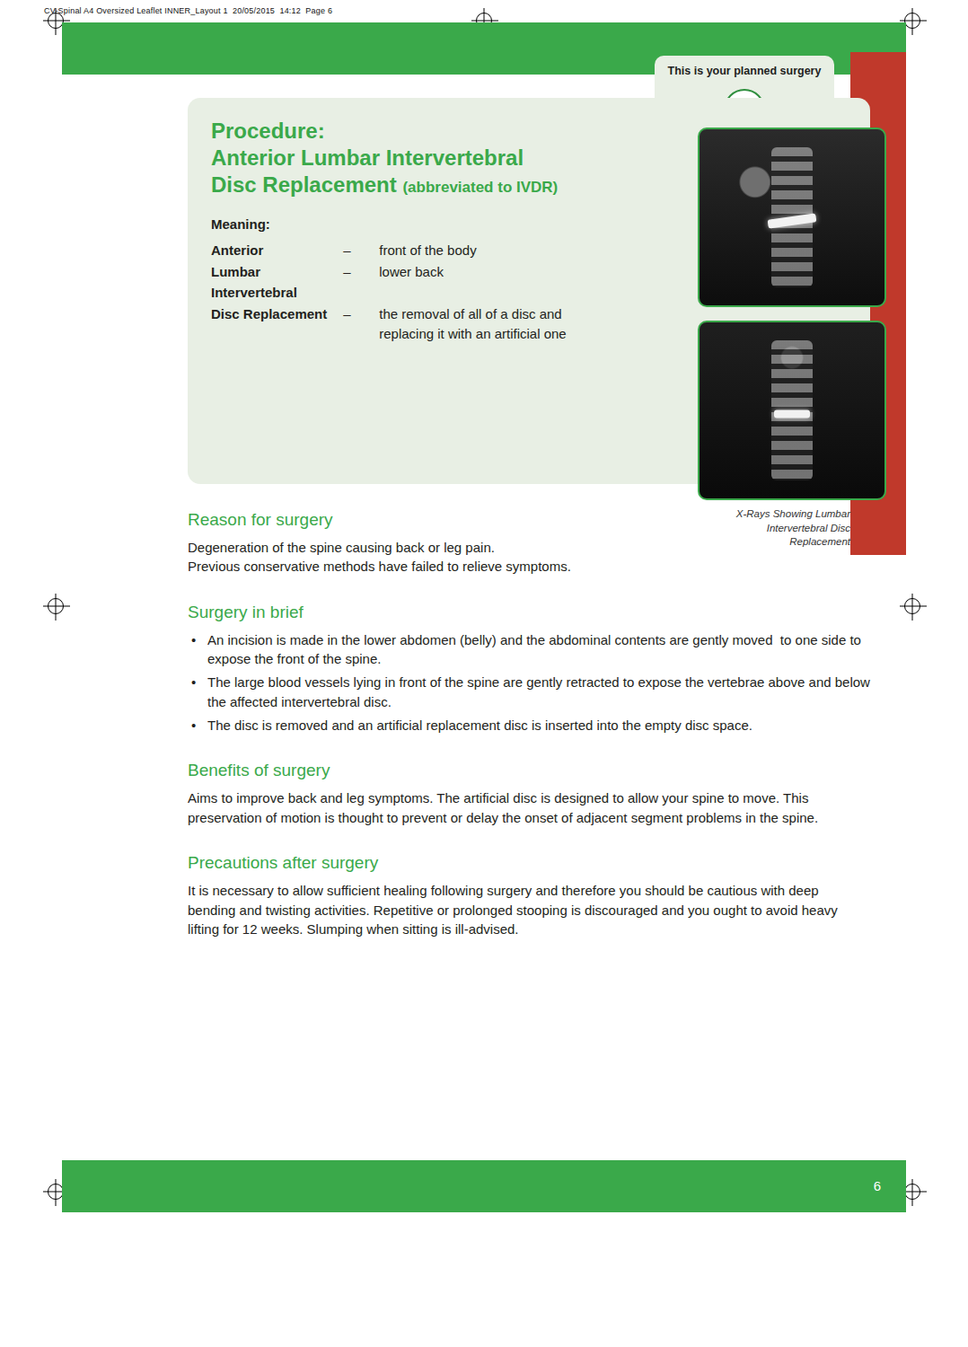CV-Spinal A4 Oversized Leaflet INNER_Layout 1 20/05/2015 14:12 Page 6
6
This is your planned surgery
X-Rays Showing Lumbar
Intervertebral Disc
Replacement
Procedure:
Anterior Lumbar Intervertebral
Disc Replacement (abbreviated to IVDR)
Meaning:
| Anterior | – | front of the body |
| Lumbar | – | lower back |
| Intervertebral | | |
| Disc Replacement | – | the removal of all of a disc and replacing it with an artificial one |
Reason for surgery
Degeneration of the spine causing back or leg pain.
Previous conservative methods have failed to relieve symptoms.
Surgery in brief
An incision is made in the lower abdomen (belly) and the abdominal contents are gently moved to one side to expose the front of the spine.
The large blood vessels lying in front of the spine are gently retracted to expose the vertebrae above and below the affected intervertebral disc.
The disc is removed and an artificial replacement disc is inserted into the empty disc space.
Benefits of surgery
Aims to improve back and leg symptoms. The artificial disc is designed to allow your spine to move. This preservation of motion is thought to prevent or delay the onset of adjacent segment problems in the spine.
Precautions after surgery
It is necessary to allow sufficient healing following surgery and therefore you should be cautious with deep bending and twisting activities. Repetitive or prolonged stooping is discouraged and you ought to avoid heavy lifting for 12 weeks. Slumping when sitting is ill-advised.
6